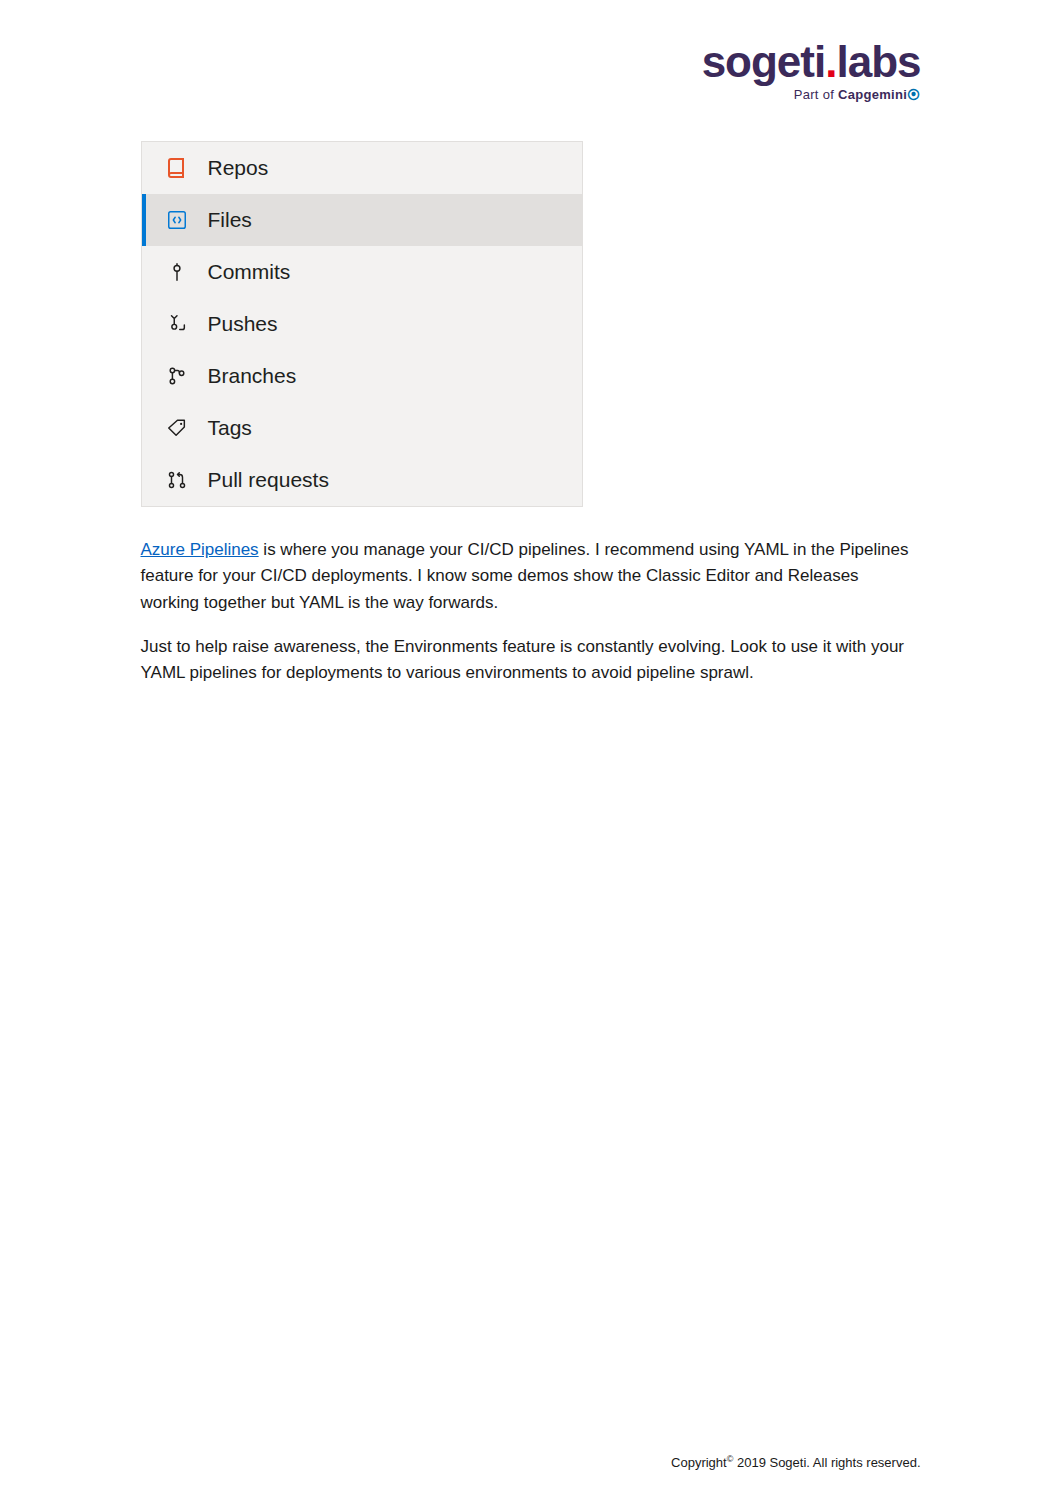sogeti. labs
Part of Capgemini⦿
Repos
Files
Commits
Pushes
Branches
Tags
Pull requests
Azure Pipelines is where you manage your CI/CD pipelines. I recommend using YAML in the Pipelines feature for your CI/CD deployments. I know some demos show the Classic Editor and Releases working together but YAML is the way forwards.
Just to help raise awareness, the Environments feature is constantly evolving. Look to use it with your YAML pipelines for deployments to various environments to avoid pipeline sprawl.
Copyright© 2019 Sogeti. All rights reserved.